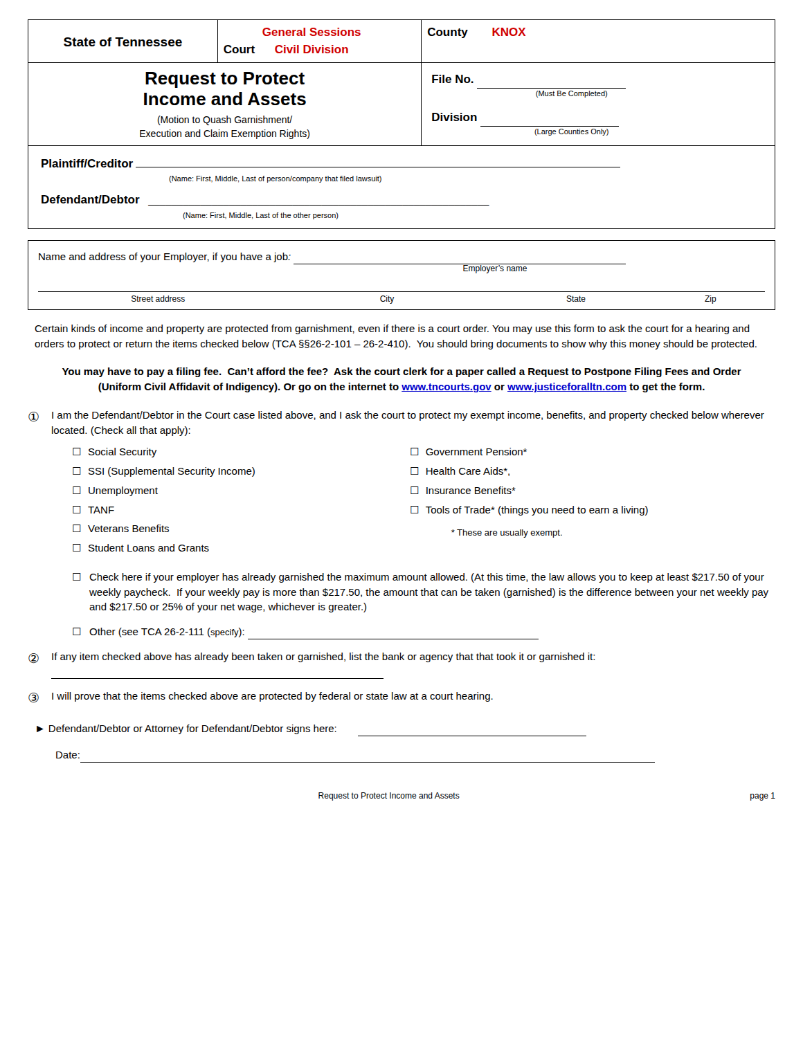| State of Tennessee | Court General Sessions Civil Division | County KNOX |
| Request to Protect Income and Assets (Motion to Quash Garnishment/ Execution and Claim Exemption Rights) | File No. (Must Be Completed) Division (Large Counties Only) |
Plaintiff/Creditor
(Name: First, Middle, Last of person/company that filed lawsuit)
Defendant/Debtor ___________________________________________________________
(Name: First, Middle, Last of the other person)
Name and address of your Employer, if you have a job:
Employer’s name
Street address City State Zip
Certain kinds of income and property are protected from garnishment, even if there is a court order. You may use this form to ask the court for a hearing and orders to protect or return the items checked below (TCA §§26-2-101 – 26-2-410). You should bring documents to show why this money should be protected.
You may have to pay a filing fee. Can’t afford the fee? Ask the court clerk for a paper called a Request to Postpone Filing Fees and Order (Uniform Civil Affidavit of Indigency). Or go on the internet to www.tncourts.gov or www.justiceforalltn.com to get the form.
①
I am the Defendant/Debtor in the Court case listed above, and I ask the court to protect my exempt income, benefits, and property checked below wherever located. (Check all that apply):
☐Social Security
☐SSI (Supplemental Security Income)
☐Unemployment
☐TANF
☐Veterans Benefits
☐Student Loans and Grants
☐Government Pension*
☐Health Care Aids*,
☐Insurance Benefits*
☐Tools of Trade* (things you need to earn a living)
* These are usually exempt.
☐
Check here if your employer has already garnished the maximum amount allowed. (At this time, the law allows you to keep at least $217.50 of your weekly paycheck. If your weekly pay is more than $217.50, the amount that can be taken (garnished) is the difference between your net weekly pay and $217.50 or 25% of your net wage, whichever is greater.)
☐
Other (see TCA 26-2-111 (specify):
②
If any item checked above has already been taken or garnished, list the bank or agency that that took it or garnished it:
③
I will prove that the items checked above are protected by federal or state law at a court hearing.
► Defendant/Debtor or Attorney for Defendant/Debtor signs here:
Date:
Request to Protect Income and Assets page 1